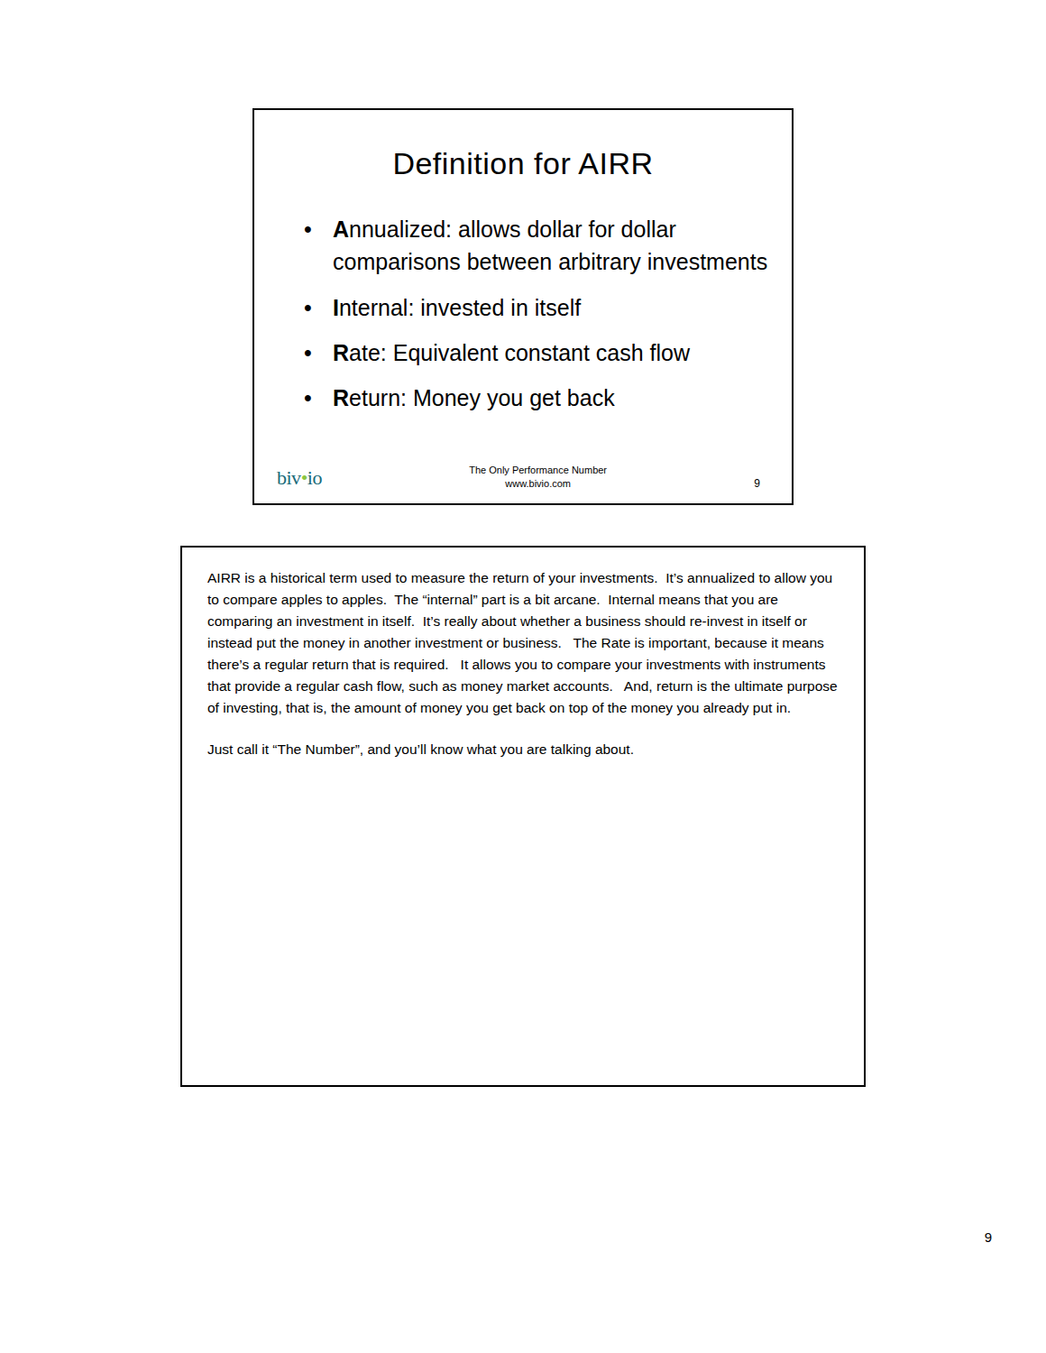Definition for AIRR
Annualized: allows dollar for dollar comparisons between arbitrary investments
Internal: invested in itself
Rate: Equivalent constant cash flow
Return: Money you get back
biv•io
The Only Performance Number
www.bivio.com
9
AIRR is a historical term used to measure the return of your investments. It’s annualized to allow you to compare apples to apples. The “internal” part is a bit arcane. Internal means that you are comparing an investment in itself. It’s really about whether a business should re-invest in itself or instead put the money in another investment or business. The Rate is important, because it means there’s a regular return that is required. It allows you to compare your investments with instruments that provide a regular cash flow, such as money market accounts. And, return is the ultimate purpose of investing, that is, the amount of money you get back on top of the money you already put in.
Just call it “The Number”, and you’ll know what you are talking about.
9